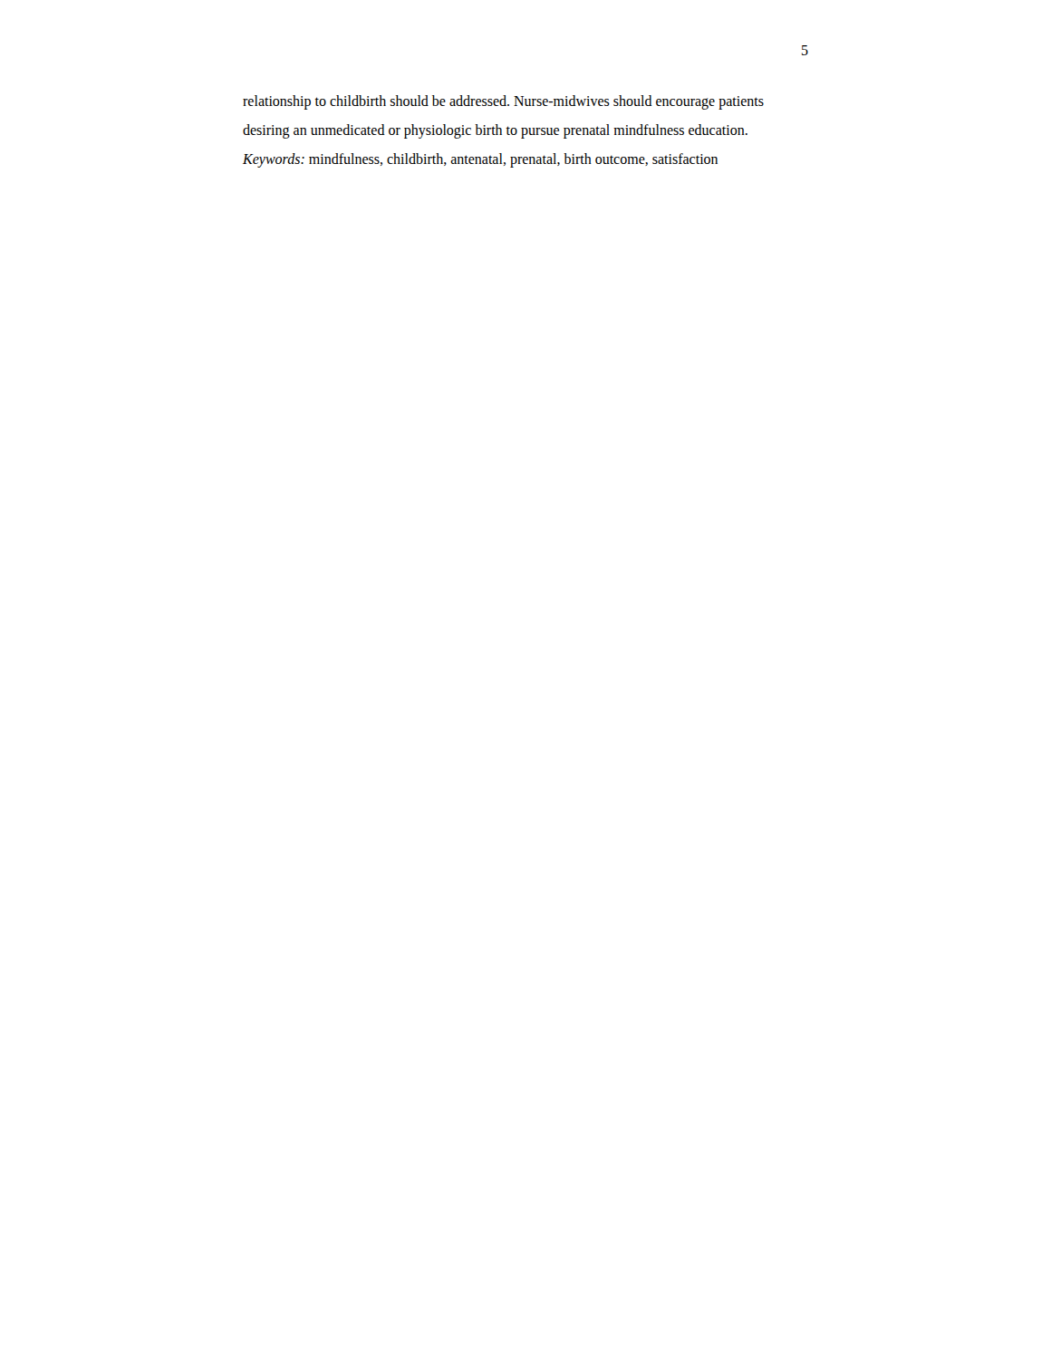5
relationship to childbirth should be addressed. Nurse-midwives should encourage patients desiring an unmedicated or physiologic birth to pursue prenatal mindfulness education.
Keywords: mindfulness, childbirth, antenatal, prenatal, birth outcome, satisfaction